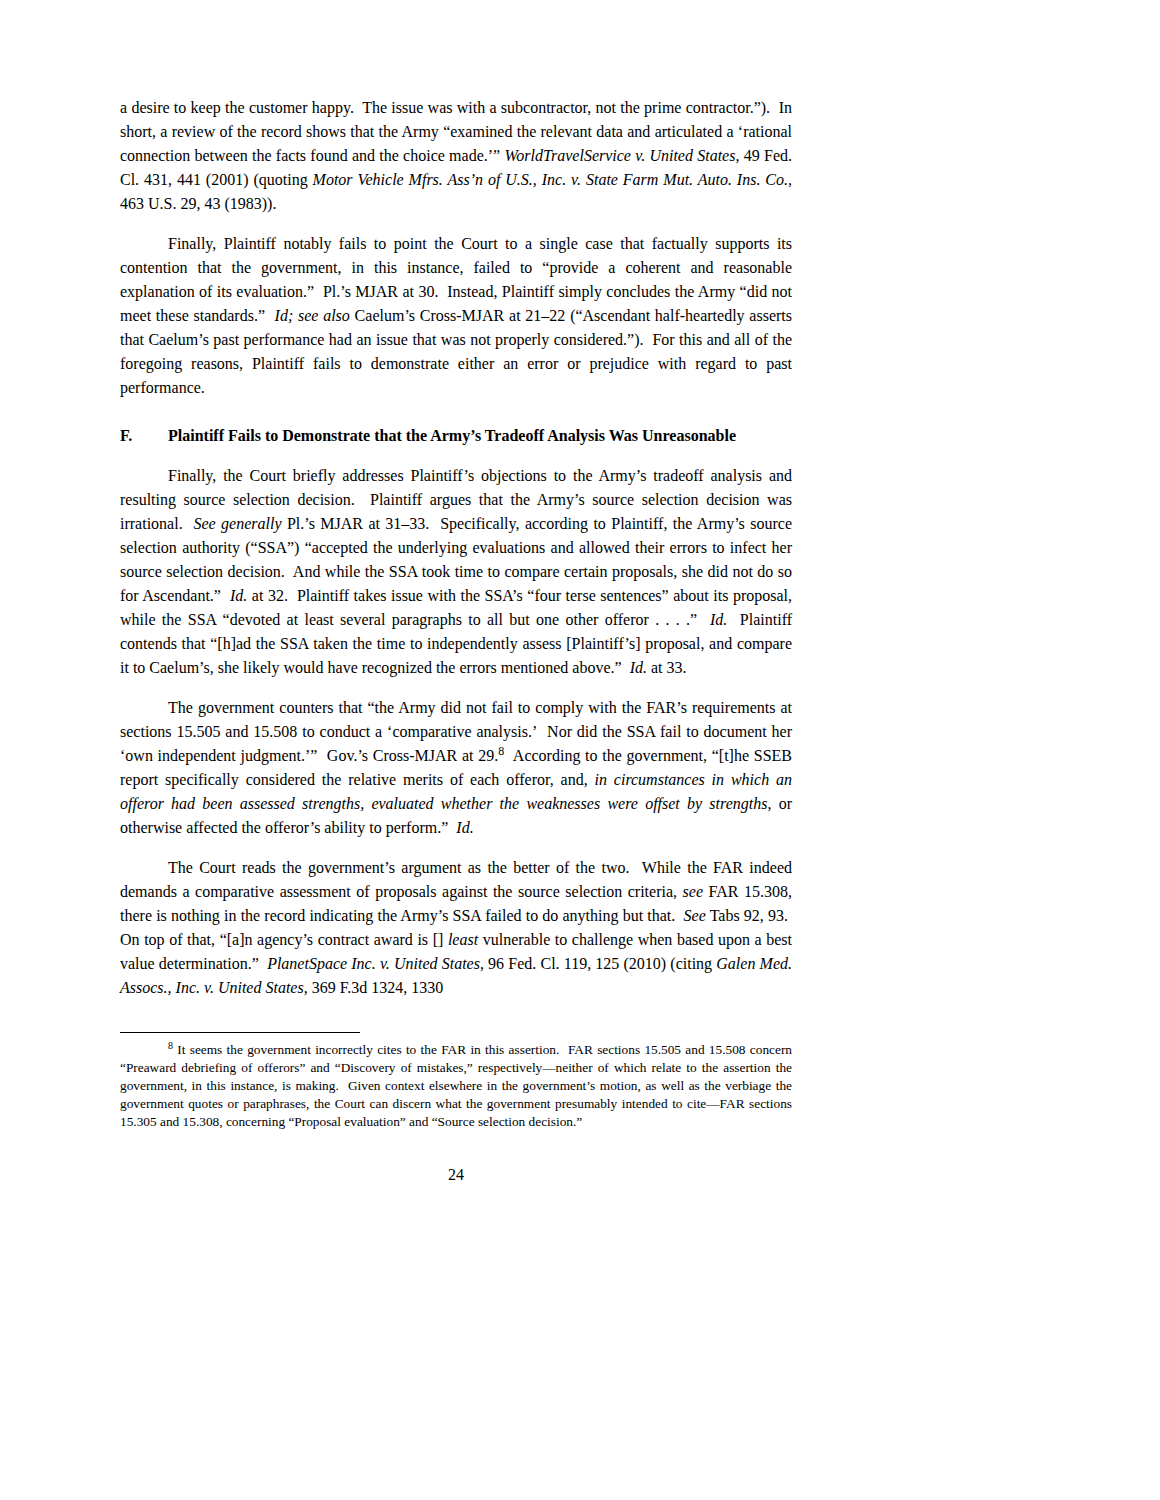a desire to keep the customer happy. The issue was with a subcontractor, not the prime contractor.”). In short, a review of the record shows that the Army “examined the relevant data and articulated a ‘rational connection between the facts found and the choice made.’” WorldTravelService v. United States, 49 Fed. Cl. 431, 441 (2001) (quoting Motor Vehicle Mfrs. Ass’n of U.S., Inc. v. State Farm Mut. Auto. Ins. Co., 463 U.S. 29, 43 (1983)).
Finally, Plaintiff notably fails to point the Court to a single case that factually supports its contention that the government, in this instance, failed to “provide a coherent and reasonable explanation of its evaluation.” Pl.’s MJAR at 30. Instead, Plaintiff simply concludes the Army “did not meet these standards.” Id; see also Caelum’s Cross-MJAR at 21–22 (“Ascendant half-heartedly asserts that Caelum’s past performance had an issue that was not properly considered.”). For this and all of the foregoing reasons, Plaintiff fails to demonstrate either an error or prejudice with regard to past performance.
F. Plaintiff Fails to Demonstrate that the Army’s Tradeoff Analysis Was Unreasonable
Finally, the Court briefly addresses Plaintiff’s objections to the Army’s tradeoff analysis and resulting source selection decision. Plaintiff argues that the Army’s source selection decision was irrational. See generally Pl.’s MJAR at 31–33. Specifically, according to Plaintiff, the Army’s source selection authority (“SSA”) “accepted the underlying evaluations and allowed their errors to infect her source selection decision. And while the SSA took time to compare certain proposals, she did not do so for Ascendant.” Id. at 32. Plaintiff takes issue with the SSA’s “four terse sentences” about its proposal, while the SSA “devoted at least several paragraphs to all but one other offeror . . . .” Id. Plaintiff contends that “[h]ad the SSA taken the time to independently assess [Plaintiff’s] proposal, and compare it to Caelum’s, she likely would have recognized the errors mentioned above.” Id. at 33.
The government counters that “the Army did not fail to comply with the FAR’s requirements at sections 15.505 and 15.508 to conduct a ‘comparative analysis.’ Nor did the SSA fail to document her ‘own independent judgment.’” Gov.’s Cross-MJAR at 29.8 According to the government, “[t]he SSEB report specifically considered the relative merits of each offeror, and, in circumstances in which an offeror had been assessed strengths, evaluated whether the weaknesses were offset by strengths, or otherwise affected the offeror’s ability to perform.” Id.
The Court reads the government’s argument as the better of the two. While the FAR indeed demands a comparative assessment of proposals against the source selection criteria, see FAR 15.308, there is nothing in the record indicating the Army’s SSA failed to do anything but that. See Tabs 92, 93. On top of that, “[a]n agency’s contract award is [] least vulnerable to challenge when based upon a best value determination.” PlanetSpace Inc. v. United States, 96 Fed. Cl. 119, 125 (2010) (citing Galen Med. Assocs., Inc. v. United States, 369 F.3d 1324, 1330
8 It seems the government incorrectly cites to the FAR in this assertion. FAR sections 15.505 and 15.508 concern “Preaward debriefing of offerors” and “Discovery of mistakes,” respectively—neither of which relate to the assertion the government, in this instance, is making. Given context elsewhere in the government’s motion, as well as the verbiage the government quotes or paraphrases, the Court can discern what the government presumably intended to cite—FAR sections 15.305 and 15.308, concerning “Proposal evaluation” and “Source selection decision.”
24